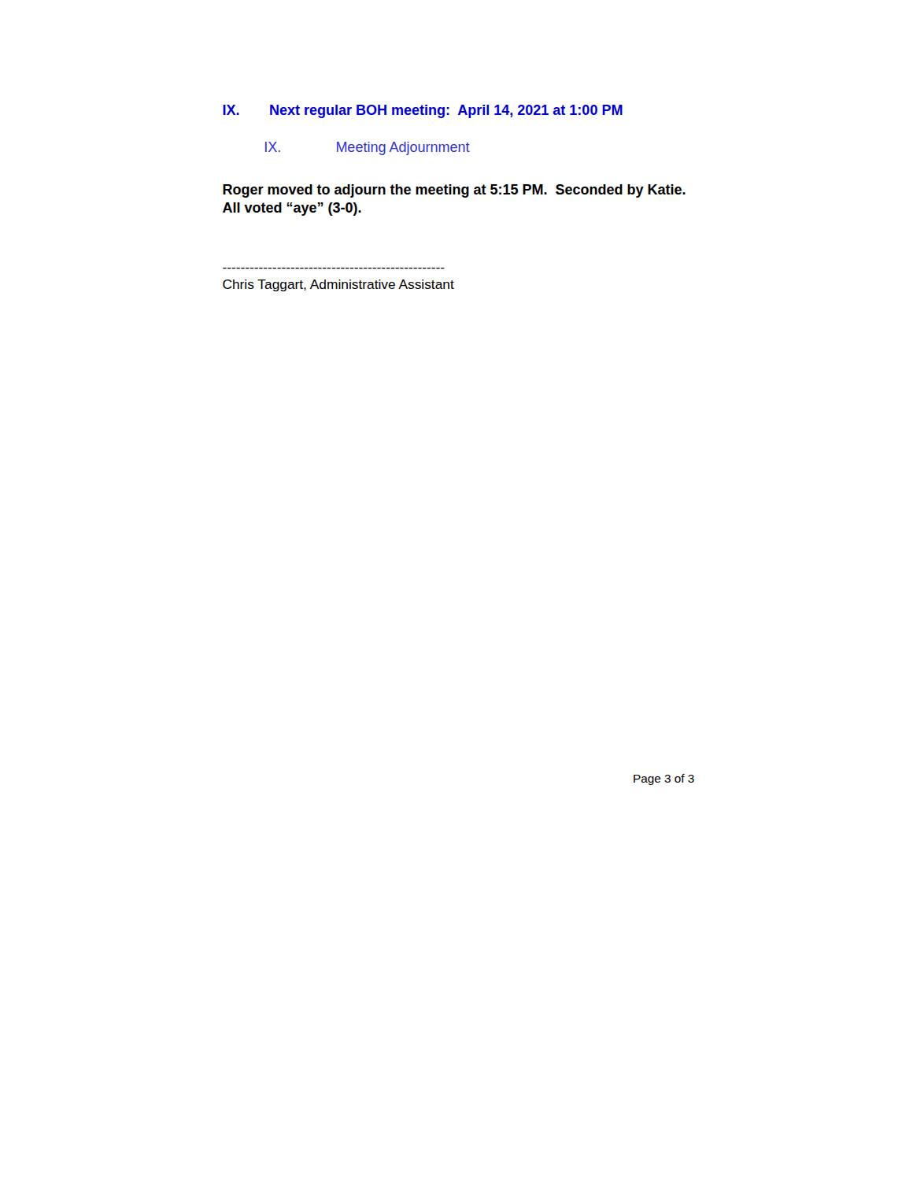IX. Next regular BOH meeting: April 14, 2021 at 1:00 PM
IX. Meeting Adjournment
Roger moved to adjourn the meeting at 5:15 PM. Seconded by Katie. All voted “aye” (3-0).
-------------------------------------------------
Chris Taggart, Administrative Assistant
Page 3 of 3